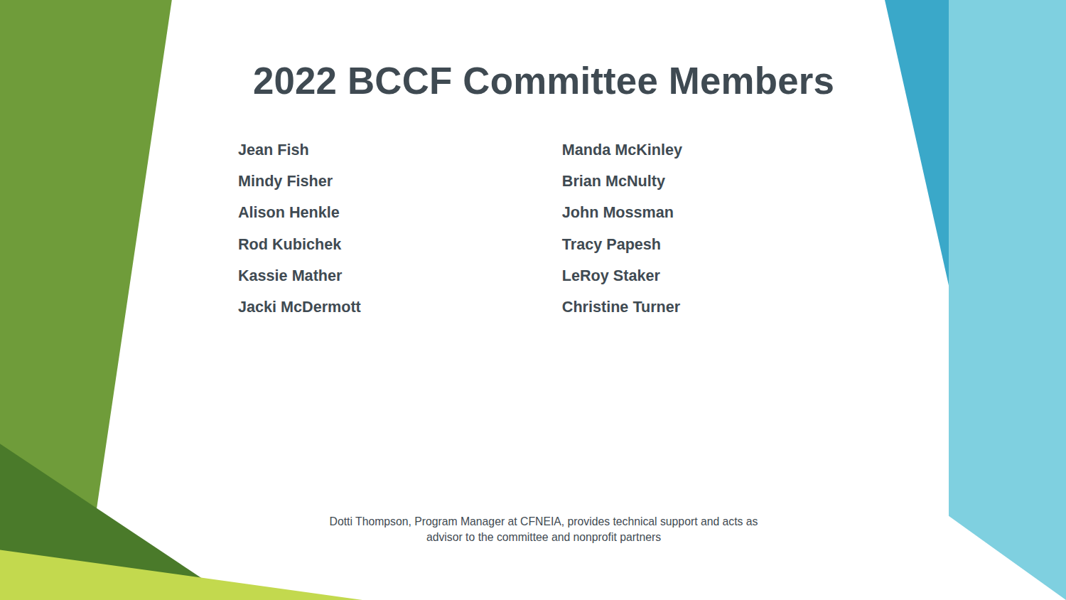2022 BCCF Committee Members
Jean Fish
Mindy Fisher
Alison Henkle
Rod Kubichek
Kassie Mather
Jacki McDermott
Manda McKinley
Brian McNulty
John Mossman
Tracy Papesh
LeRoy Staker
Christine Turner
Dotti Thompson, Program Manager at CFNEIA, provides technical support and acts as advisor to the committee and nonprofit partners